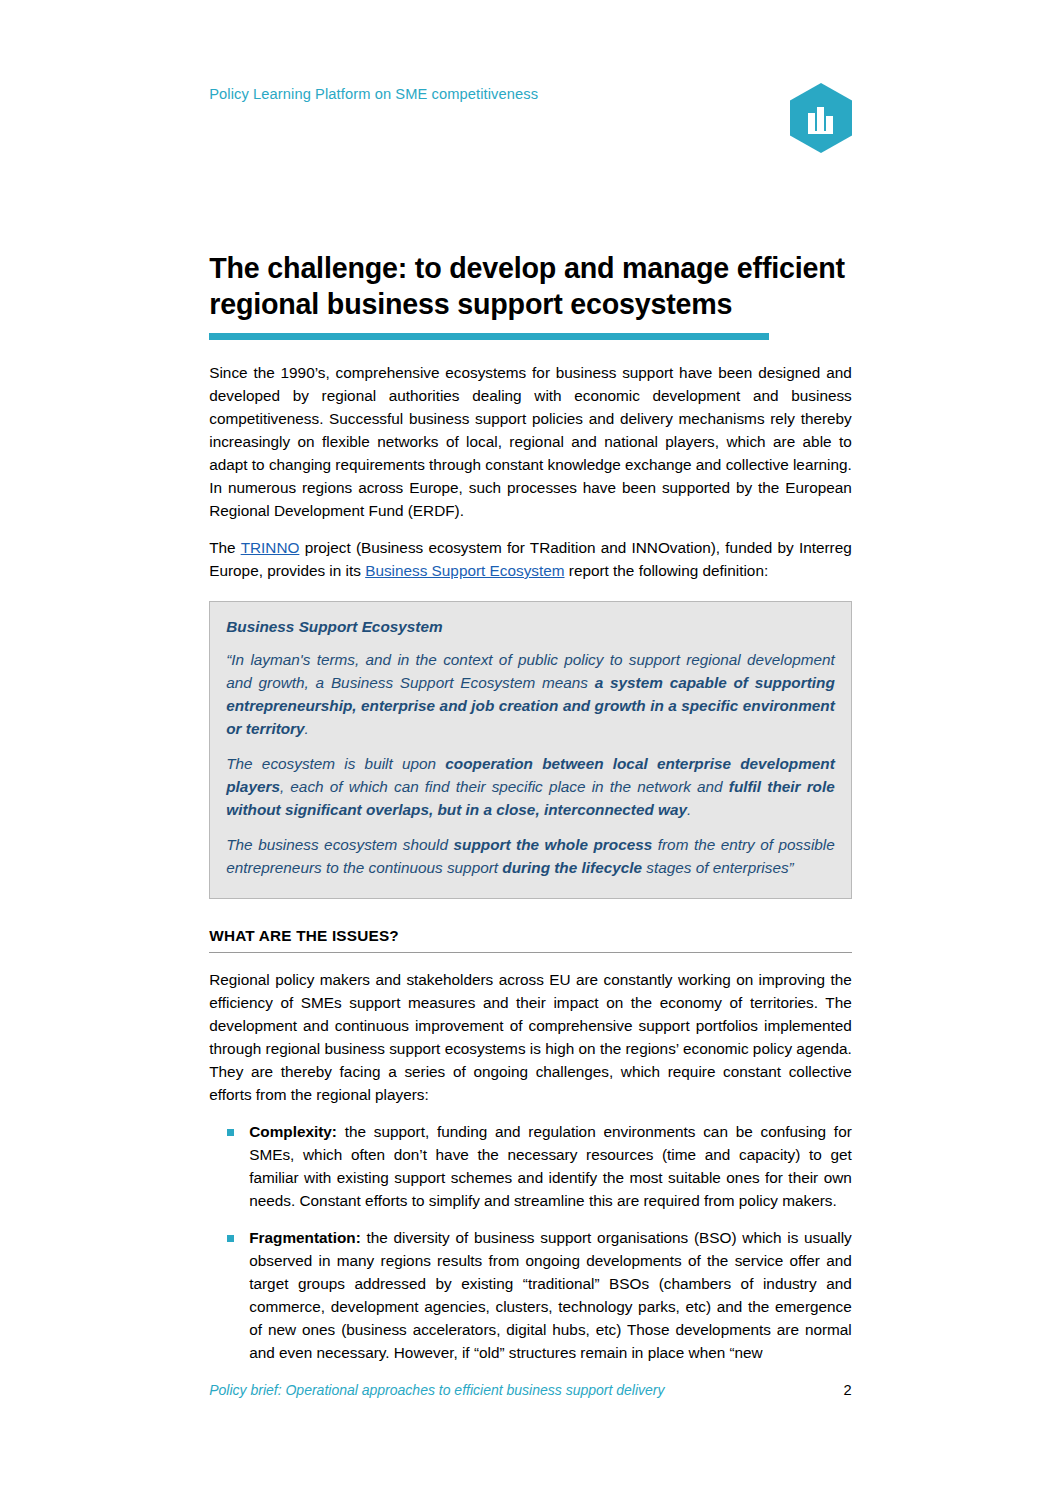Policy Learning Platform on SME competitiveness
The challenge: to develop and manage efficient regional business support ecosystems
Since the 1990’s, comprehensive ecosystems for business support have been designed and developed by regional authorities dealing with economic development and business competitiveness. Successful business support policies and delivery mechanisms rely thereby increasingly on flexible networks of local, regional and national players, which are able to adapt to changing requirements through constant knowledge exchange and collective learning. In numerous regions across Europe, such processes have been supported by the European Regional Development Fund (ERDF).
The TRINNO project (Business ecosystem for TRadition and INNOvation), funded by Interreg Europe, provides in its Business Support Ecosystem report the following definition:
Business Support Ecosystem
“In layman's terms, and in the context of public policy to support regional development and growth, a Business Support Ecosystem means a system capable of supporting entrepreneurship, enterprise and job creation and growth in a specific environment or territory.
The ecosystem is built upon cooperation between local enterprise development players, each of which can find their specific place in the network and fulfil their role without significant overlaps, but in a close, interconnected way.
The business ecosystem should support the whole process from the entry of possible entrepreneurs to the continuous support during the lifecycle stages of enterprises”
WHAT ARE THE ISSUES?
Regional policy makers and stakeholders across EU are constantly working on improving the efficiency of SMEs support measures and their impact on the economy of territories. The development and continuous improvement of comprehensive support portfolios implemented through regional business support ecosystems is high on the regions’ economic policy agenda. They are thereby facing a series of ongoing challenges, which require constant collective efforts from the regional players:
Complexity: the support, funding and regulation environments can be confusing for SMEs, which often don’t have the necessary resources (time and capacity) to get familiar with existing support schemes and identify the most suitable ones for their own needs. Constant efforts to simplify and streamline this are required from policy makers.
Fragmentation: the diversity of business support organisations (BSO) which is usually observed in many regions results from ongoing developments of the service offer and target groups addressed by existing “traditional” BSOs (chambers of industry and commerce, development agencies, clusters, technology parks, etc) and the emergence of new ones (business accelerators, digital hubs, etc) Those developments are normal and even necessary. However, if “old” structures remain in place when “new
Policy brief: Operational approaches to efficient business support delivery
2